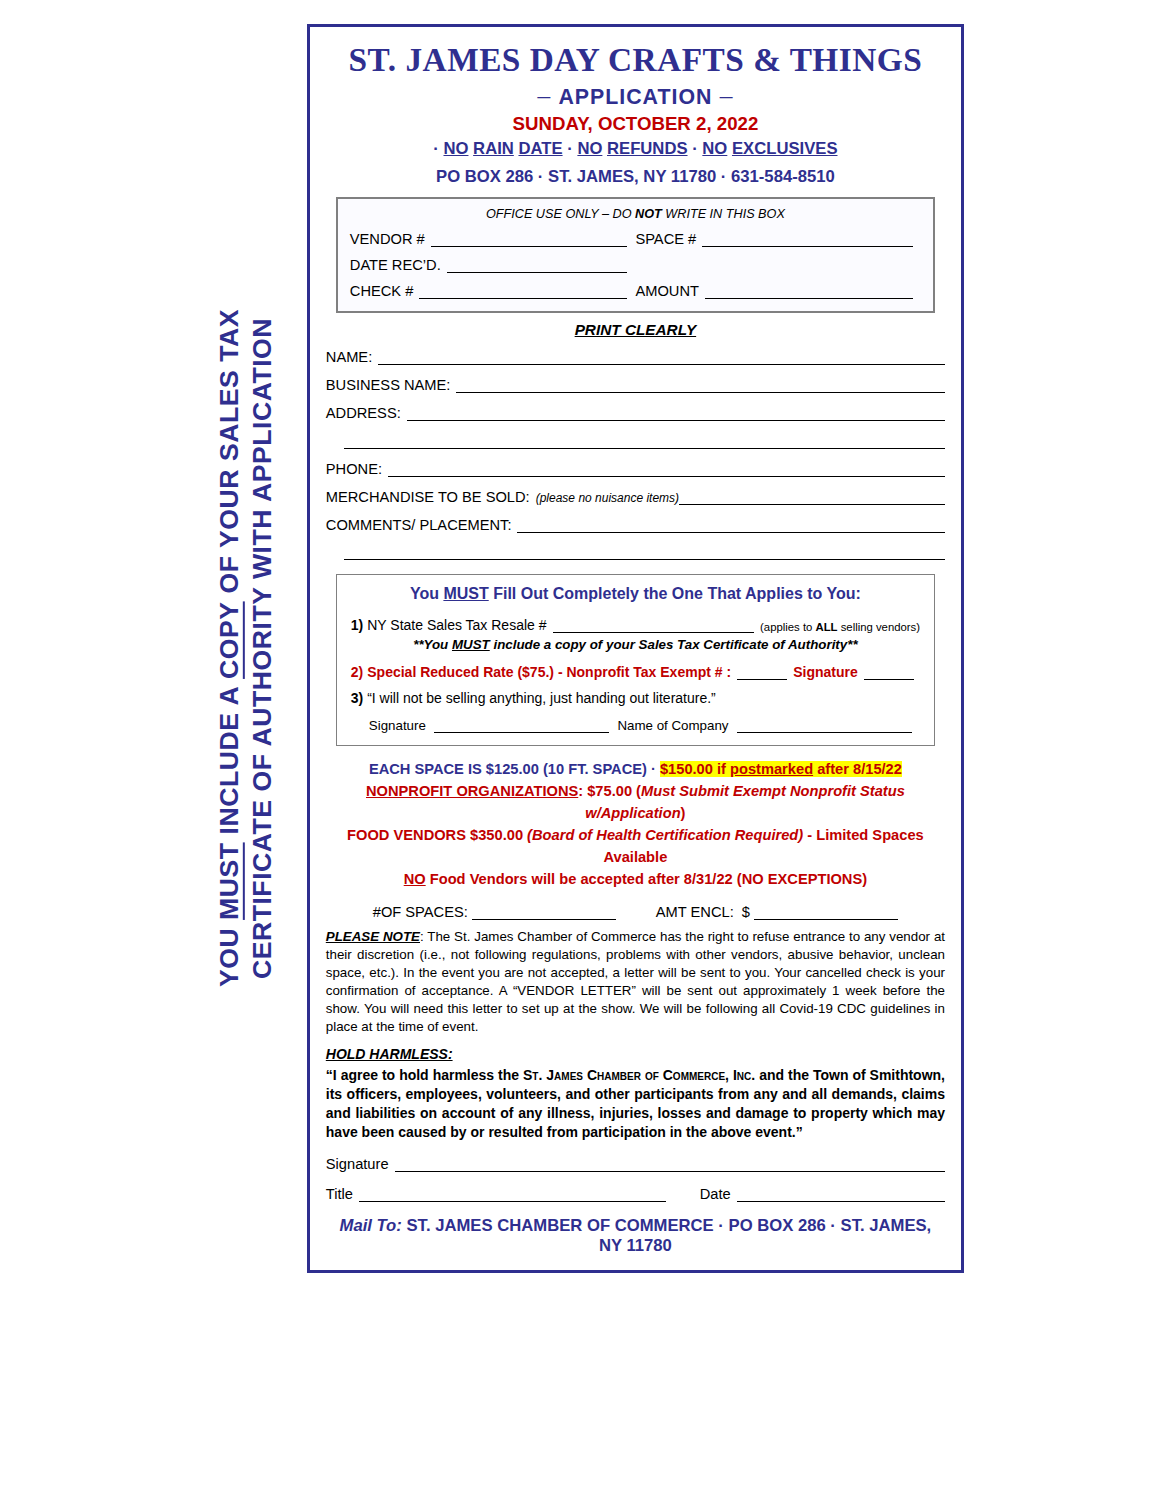YOU MUST INCLUDE A COPY OF YOUR SALES TAX
CERTIFICATE OF AUTHORITY WITH APPLICATION
ST. JAMES DAY CRAFTS & THINGS
– APPLICATION –
SUNDAY, OCTOBER 2, 2022
· NO RAIN DATE · NO REFUNDS · NO EXCLUSIVES
PO BOX 286 · ST. JAMES, NY 11780 · 631-584-8510
OFFICE USE ONLY – DO NOT WRITE IN THIS BOX
VENDOR #
SPACE #
DATE REC’D.
CHECK #
AMOUNT
PRINT CLEARLY
NAME:
BUSINESS NAME:
ADDRESS:
PHONE:
MERCHANDISE TO BE SOLD:(PLEASE NO NUISANCE ITEMS)
COMMENTS/ PLACEMENT:
You MUST Fill Out Completely the One That Applies to You:
1) NY State Sales Tax Resale # (APPLIES TO ALL SELLING VENDORS)
**You MUST include a copy of your Sales Tax Certificate of Authority**
2) Special Reduced Rate ($75.) - Nonprofit Tax Exempt # : Signature
3) “I will not be selling anything, just handing out literature.”
Signature Name of Company
EACH SPACE IS $125.00 (10 FT. SPACE) · $150.00 if postmarked after 8/15/22
NONPROFIT ORGANIZATIONS: $75.00 (Must Submit Exempt Nonprofit Status w/Application)
FOOD VENDORS $350.00 (Board of Health Certification Required) - Limited Spaces Available
NO Food Vendors will be accepted after 8/31/22 (NO EXCEPTIONS)
#OF SPACES:
AMT ENCL: $
PLEASE NOTE: The St. James Chamber of Commerce has the right to refuse entrance to any vendor at their discretion (i.e., not following regulations, problems with other vendors, abusive behavior, unclean space, etc.). In the event you are not accepted, a letter will be sent to you. Your cancelled check is your confirmation of acceptance. A “VENDOR LETTER” will be sent out approximately 1 week before the show. You will need this letter to set up at the show. We will be following all Covid-19 CDC guidelines in place at the time of event.
HOLD HARMLESS:
“I agree to hold harmless the St. James Chamber of Commerce, Inc. and the Town of Smithtown, its officers, employees, volunteers, and other participants from any and all demands, claims and liabilities on account of any illness, injuries, losses and damage to property which may have been caused by or resulted from participation in the above event.”
Signature
Title Date
Mail To: ST. JAMES CHAMBER OF COMMERCE · PO BOX 286 · ST. JAMES, NY 11780